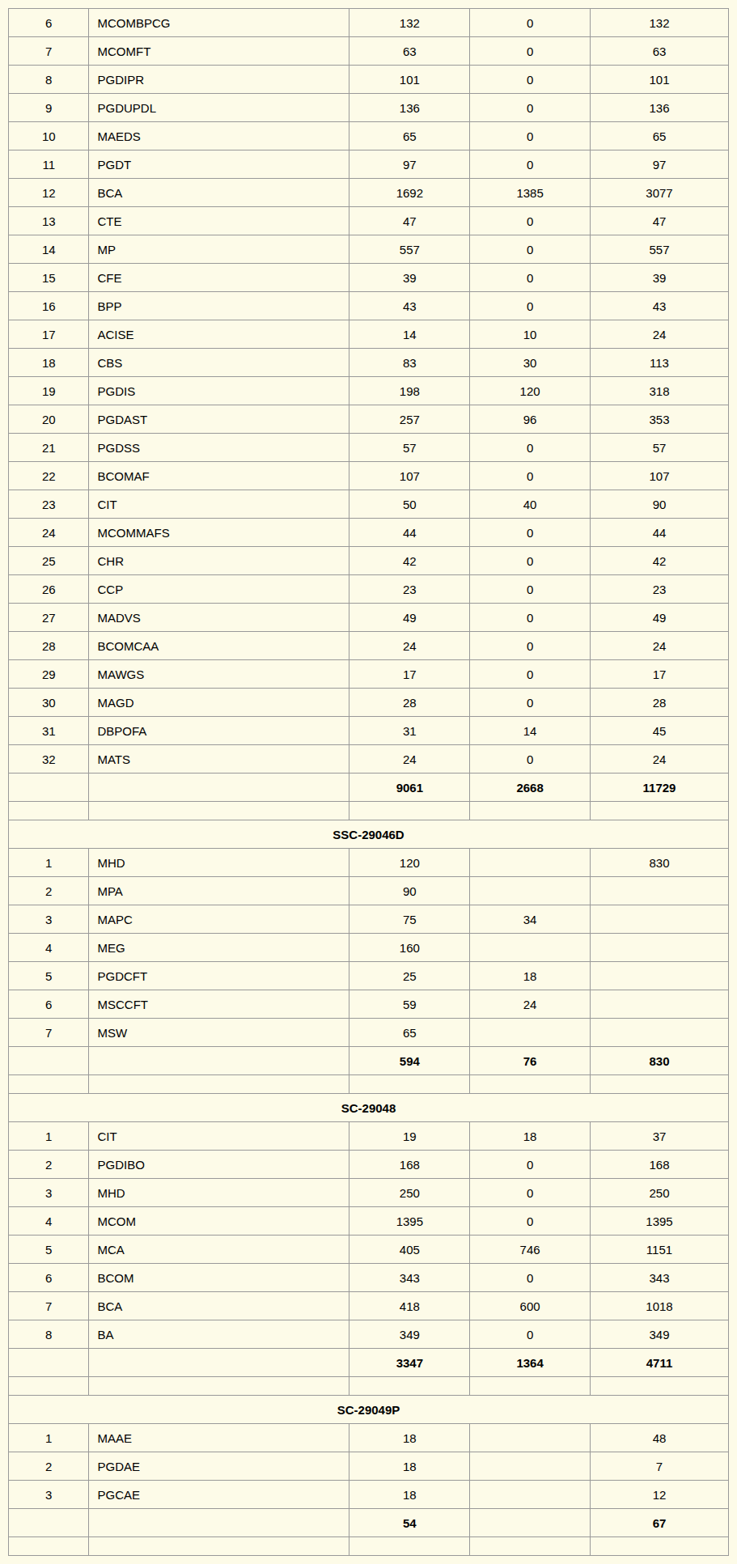| 6 | MCOMBPCG | 132 | 0 | 132 |
| 7 | MCOMFT | 63 | 0 | 63 |
| 8 | PGDIPR | 101 | 0 | 101 |
| 9 | PGDUPDL | 136 | 0 | 136 |
| 10 | MAEDS | 65 | 0 | 65 |
| 11 | PGDT | 97 | 0 | 97 |
| 12 | BCA | 1692 | 1385 | 3077 |
| 13 | CTE | 47 | 0 | 47 |
| 14 | MP | 557 | 0 | 557 |
| 15 | CFE | 39 | 0 | 39 |
| 16 | BPP | 43 | 0 | 43 |
| 17 | ACISE | 14 | 10 | 24 |
| 18 | CBS | 83 | 30 | 113 |
| 19 | PGDIS | 198 | 120 | 318 |
| 20 | PGDAST | 257 | 96 | 353 |
| 21 | PGDSS | 57 | 0 | 57 |
| 22 | BCOMAF | 107 | 0 | 107 |
| 23 | CIT | 50 | 40 | 90 |
| 24 | MCOMMAFS | 44 | 0 | 44 |
| 25 | CHR | 42 | 0 | 42 |
| 26 | CCP | 23 | 0 | 23 |
| 27 | MADVS | 49 | 0 | 49 |
| 28 | BCOMCAA | 24 | 0 | 24 |
| 29 | MAWGS | 17 | 0 | 17 |
| 30 | MAGD | 28 | 0 | 28 |
| 31 | DBPOFA | 31 | 14 | 45 |
| 32 | MATS | 24 | 0 | 24 |
| | | 9061 | 2668 | 11729 |
| SSC-29046D |
| 1 | MHD | 120 | | 830 |
| 2 | MPA | 90 | | |
| 3 | MAPC | 75 | 34 | |
| 4 | MEG | 160 | | |
| 5 | PGDCFT | 25 | 18 | |
| 6 | MSCCFT | 59 | 24 | |
| 7 | MSW | 65 | | |
| | | 594 | 76 | 830 |
| SC-29048 |
| 1 | CIT | 19 | 18 | 37 |
| 2 | PGDIBO | 168 | 0 | 168 |
| 3 | MHD | 250 | 0 | 250 |
| 4 | MCOM | 1395 | 0 | 1395 |
| 5 | MCA | 405 | 746 | 1151 |
| 6 | BCOM | 343 | 0 | 343 |
| 7 | BCA | 418 | 600 | 1018 |
| 8 | BA | 349 | 0 | 349 |
| | | 3347 | 1364 | 4711 |
| SC-29049P |
| 1 | MAAE | 18 | | 48 |
| 2 | PGDAE | 18 | | 7 |
| 3 | PGCAE | 18 | | 12 |
| | | 54 | | 67 |